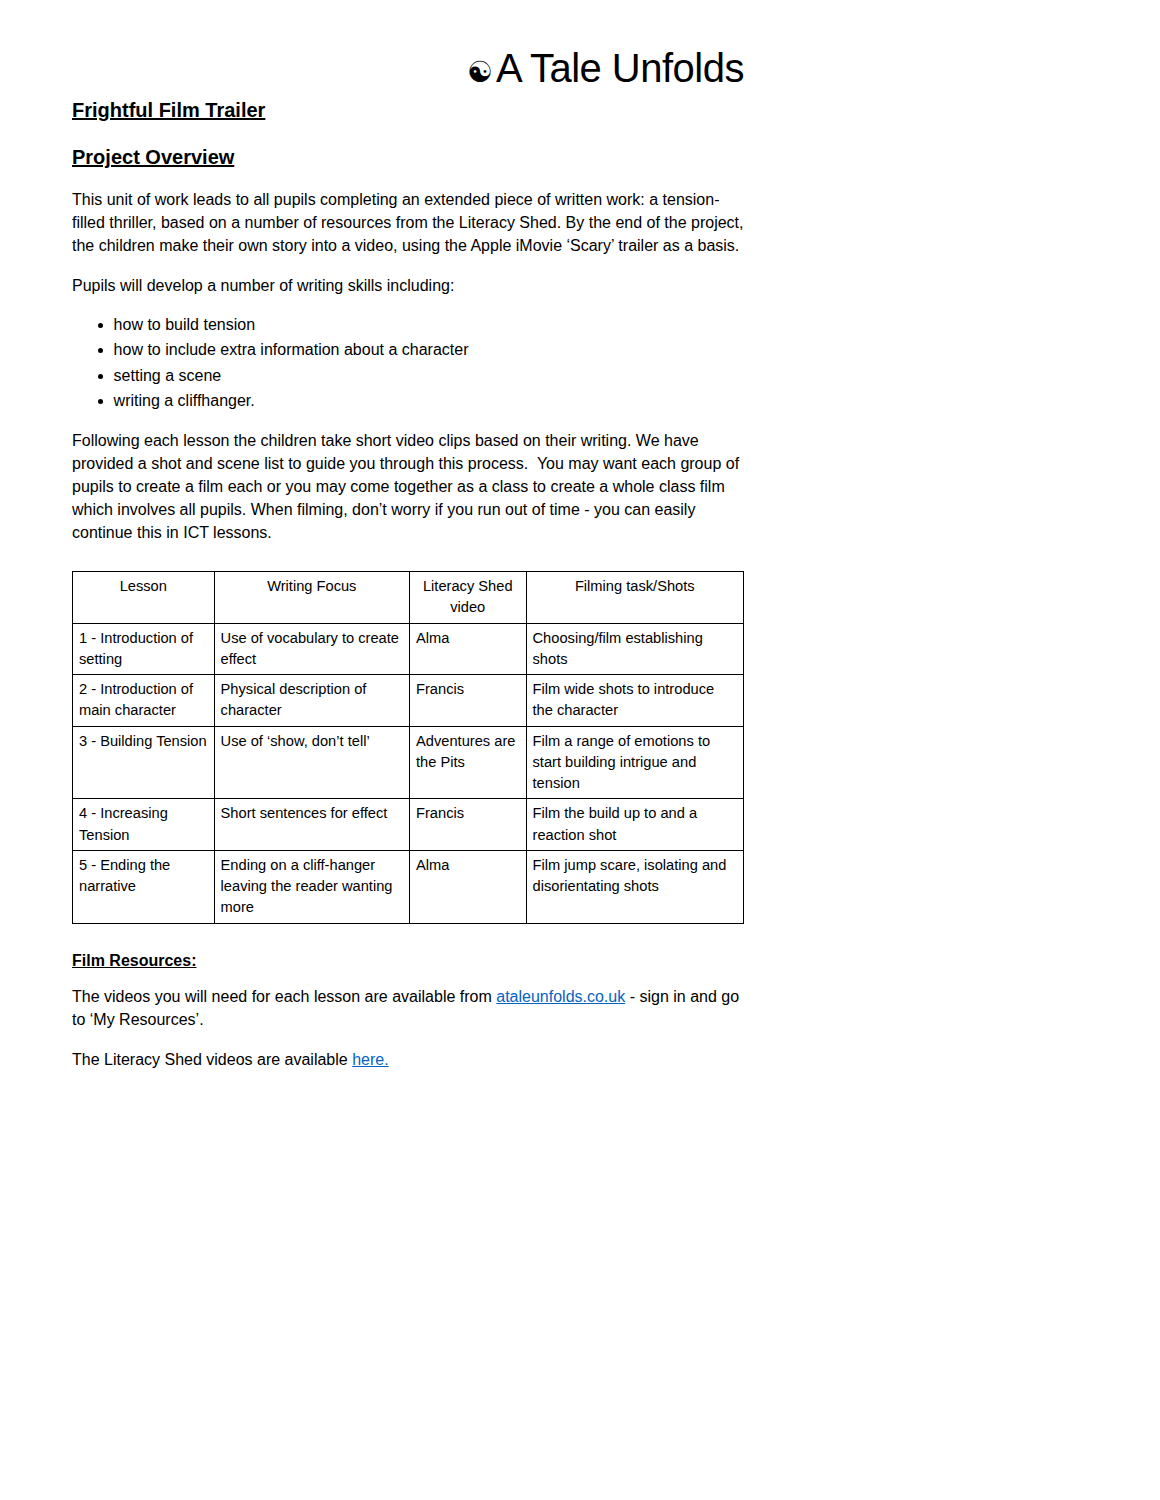☯A Tale Unfolds
Frightful Film Trailer
Project Overview
This unit of work leads to all pupils completing an extended piece of written work: a tension-filled thriller, based on a number of resources from the Literacy Shed. By the end of the project, the children make their own story into a video, using the Apple iMovie ‘Scary’ trailer as a basis.
Pupils will develop a number of writing skills including:
how to build tension
how to include extra information about a character
setting a scene
writing a cliffhanger.
Following each lesson the children take short video clips based on their writing. We have provided a shot and scene list to guide you through this process. You may want each group of pupils to create a film each or you may come together as a class to create a whole class film which involves all pupils. When filming, don’t worry if you run out of time - you can easily continue this in ICT lessons.
| Lesson | Writing Focus | Literacy Shed video | Filming task/Shots |
| --- | --- | --- | --- |
| 1 - Introduction of setting | Use of vocabulary to create effect | Alma | Choosing/film establishing shots |
| 2 - Introduction of main character | Physical description of character | Francis | Film wide shots to introduce the character |
| 3 - Building Tension | Use of ‘show, don’t tell’ | Adventures are the Pits | Film a range of emotions to start building intrigue and tension |
| 4 - Increasing Tension | Short sentences for effect | Francis | Film the build up to and a reaction shot |
| 5 - Ending the narrative | Ending on a cliff-hanger leaving the reader wanting more | Alma | Film jump scare, isolating and disorientating shots |
Film Resources:
The videos you will need for each lesson are available from ataleunfolds.co.uk - sign in and go to ‘My Resources’.
The Literacy Shed videos are available here.